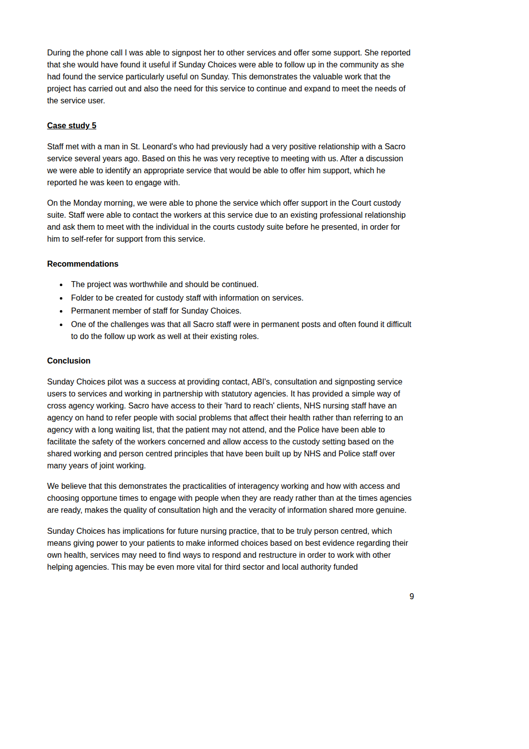During the phone call I was able to signpost her to other services and offer some support. She reported that she would have found it useful if Sunday Choices were able to follow up in the community as she had found the service particularly useful on Sunday. This demonstrates the valuable work that the project has carried out and also the need for this service to continue and expand to meet the needs of the service user.
Case study 5
Staff met with a man in St. Leonard's who had previously had a very positive relationship with a Sacro service several years ago. Based on this he was very receptive to meeting with us. After a discussion we were able to identify an appropriate service that would be able to offer him support, which he reported he was keen to engage with.
On the Monday morning, we were able to phone the service which offer support in the Court custody suite. Staff were able to contact the workers at this service due to an existing professional relationship and ask them to meet with the individual in the courts custody suite before he presented, in order for him to self-refer for support from this service.
Recommendations
The project was worthwhile and should be continued.
Folder to be created for custody staff with information on services.
Permanent member of staff for Sunday Choices.
One of the challenges was that all Sacro staff were in permanent posts and often found it difficult to do the follow up work as well at their existing roles.
Conclusion
Sunday Choices pilot was a success at providing contact, ABI's, consultation and signposting service users to services and working in partnership with statutory agencies. It has provided a simple way of cross agency working. Sacro have access to their 'hard to reach' clients, NHS nursing staff have an agency on hand to refer people with social problems that affect their health rather than referring to an agency with a long waiting list, that the patient may not attend, and the Police have been able to facilitate the safety of the workers concerned and allow access to the custody setting based on the shared working and person centred principles that have been built up by NHS and Police staff over many years of joint working.
We believe that this demonstrates the practicalities of interagency working and how with access and choosing opportune times to engage with people when they are ready rather than at the times agencies are ready, makes the quality of consultation high and the veracity of information shared more genuine.
Sunday Choices has implications for future nursing practice, that to be truly person centred, which means giving power to your patients to make informed choices based on best evidence regarding their own health, services may need to find ways to respond and restructure in order to work with other helping agencies. This may be even more vital for third sector and local authority funded
9